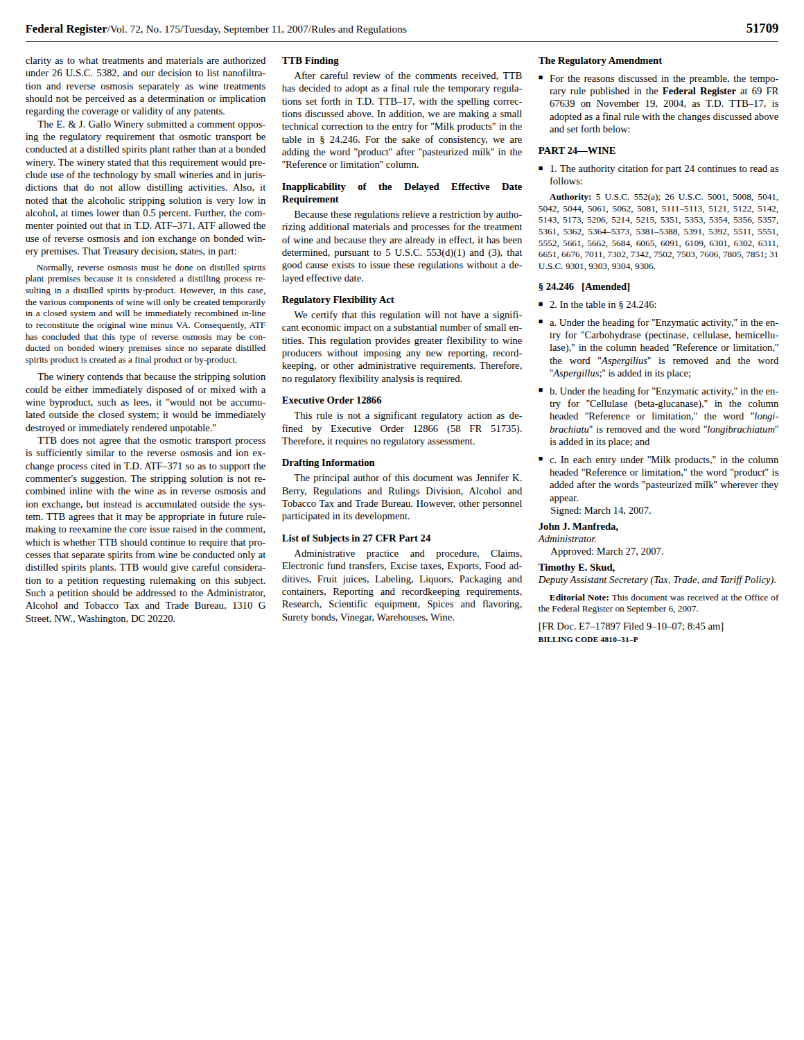Federal Register/Vol. 72, No. 175/Tuesday, September 11, 2007/Rules and Regulations
51709
clarity as to what treatments and materials are authorized under 26 U.S.C. 5382, and our decision to list nanofiltration and reverse osmosis separately as wine treatments should not be perceived as a determination or implication regarding the coverage or validity of any patents.
The E. & J. Gallo Winery submitted a comment opposing the regulatory requirement that osmotic transport be conducted at a distilled spirits plant rather than at a bonded winery. The winery stated that this requirement would preclude use of the technology by small wineries and in jurisdictions that do not allow distilling activities. Also, it noted that the alcoholic stripping solution is very low in alcohol, at times lower than 0.5 percent. Further, the commenter pointed out that in T.D. ATF–371, ATF allowed the use of reverse osmosis and ion exchange on bonded winery premises. That Treasury decision, states, in part:
Normally, reverse osmosis must be done on distilled spirits plant premises because it is considered a distilling process resulting in a distilled spirits by-product. However, in this case, the various components of wine will only be created temporarily in a closed system and will be immediately recombined in-line to reconstitute the original wine minus VA. Consequently, ATF has concluded that this type of reverse osmosis may be conducted on bonded winery premises since no separate distilled spirits product is created as a final product or by-product.
The winery contends that because the stripping solution could be either immediately disposed of or mixed with a wine byproduct, such as lees, it ''would not be accumulated outside the closed system; it would be immediately destroyed or immediately rendered unpotable.''
TTB does not agree that the osmotic transport process is sufficiently similar to the reverse osmosis and ion exchange process cited in T.D. ATF–371 so as to support the commenter's suggestion. The stripping solution is not recombined inline with the wine as in reverse osmosis and ion exchange, but instead is accumulated outside the system. TTB agrees that it may be appropriate in future rulemaking to reexamine the core issue raised in the comment, which is whether TTB should continue to require that processes that separate spirits from wine be conducted only at distilled spirits plants. TTB would give careful consideration to a petition requesting rulemaking on this subject. Such a petition should be addressed to the Administrator, Alcohol and Tobacco Tax and Trade Bureau, 1310 G Street, NW., Washington, DC 20220.
TTB Finding
After careful review of the comments received, TTB has decided to adopt as a final rule the temporary regulations set forth in T.D. TTB–17, with the spelling corrections discussed above. In addition, we are making a small technical correction to the entry for ''Milk products'' in the table in § 24.246. For the sake of consistency, we are adding the word ''product'' after ''pasteurized milk'' in the ''Reference or limitation'' column.
Inapplicability of the Delayed Effective Date Requirement
Because these regulations relieve a restriction by authorizing additional materials and processes for the treatment of wine and because they are already in effect, it has been determined, pursuant to 5 U.S.C. 553(d)(1) and (3), that good cause exists to issue these regulations without a delayed effective date.
Regulatory Flexibility Act
We certify that this regulation will not have a significant economic impact on a substantial number of small entities. This regulation provides greater flexibility to wine producers without imposing any new reporting, recordkeeping, or other administrative requirements. Therefore, no regulatory flexibility analysis is required.
Executive Order 12866
This rule is not a significant regulatory action as defined by Executive Order 12866 (58 FR 51735). Therefore, it requires no regulatory assessment.
Drafting Information
The principal author of this document was Jennifer K. Berry, Regulations and Rulings Division, Alcohol and Tobacco Tax and Trade Bureau. However, other personnel participated in its development.
List of Subjects in 27 CFR Part 24
Administrative practice and procedure, Claims, Electronic fund transfers, Excise taxes, Exports, Food additives, Fruit juices, Labeling, Liquors, Packaging and containers, Reporting and recordkeeping requirements, Research, Scientific equipment, Spices and flavoring, Surety bonds, Vinegar, Warehouses, Wine.
The Regulatory Amendment
For the reasons discussed in the preamble, the temporary rule published in the Federal Register at 69 FR 67639 on November 19, 2004, as T.D. TTB–17, is adopted as a final rule with the changes discussed above and set forth below:
PART 24—WINE
1. The authority citation for part 24 continues to read as follows:
Authority: 5 U.S.C. 552(a); 26 U.S.C. 5001, 5008, 5041, 5042, 5044, 5061, 5062, 5081, 5111–5113, 5121, 5122, 5142, 5143, 5173, 5206, 5214, 5215, 5351, 5353, 5354, 5356, 5357, 5361, 5362, 5364–5373, 5381–5388, 5391, 5392, 5511, 5551, 5552, 5661, 5662, 5684, 6065, 6091, 6109, 6301, 6302, 6311, 6651, 6676, 7011, 7302, 7342, 7502, 7503, 7606, 7805, 7851; 31 U.S.C. 9301, 9303, 9304, 9306.
§ 24.246 [Amended]
2. In the table in § 24.246:
a. Under the heading for ''Enzymatic activity,'' in the entry for ''Carbohydrase (pectinase, cellulase, hemicellulase),'' in the column headed ''Reference or limitation,'' the word ''Aspergilius'' is removed and the word ''Aspergillus;'' is added in its place;
b. Under the heading for ''Enzymatic activity,'' in the entry for ''Cellulase (beta-glucanase),'' in the column headed ''Reference or limitation,'' the word ''longibrachiatu'' is removed and the word ''longibrachiatum'' is added in its place; and
c. In each entry under ''Milk products,'' in the column headed ''Reference or limitation,'' the word ''product'' is added after the words ''pasteurized milk'' wherever they appear.
Signed: March 14, 2007.
John J. Manfreda,
Administrator.
Approved: March 27, 2007.
Timothy E. Skud,
Deputy Assistant Secretary (Tax, Trade, and Tariff Policy).
Editorial Note: This document was received at the Office of the Federal Register on September 6, 2007.
[FR Doc. E7–17897 Filed 9–10–07; 8:45 am]
BILLING CODE 4810–31–P